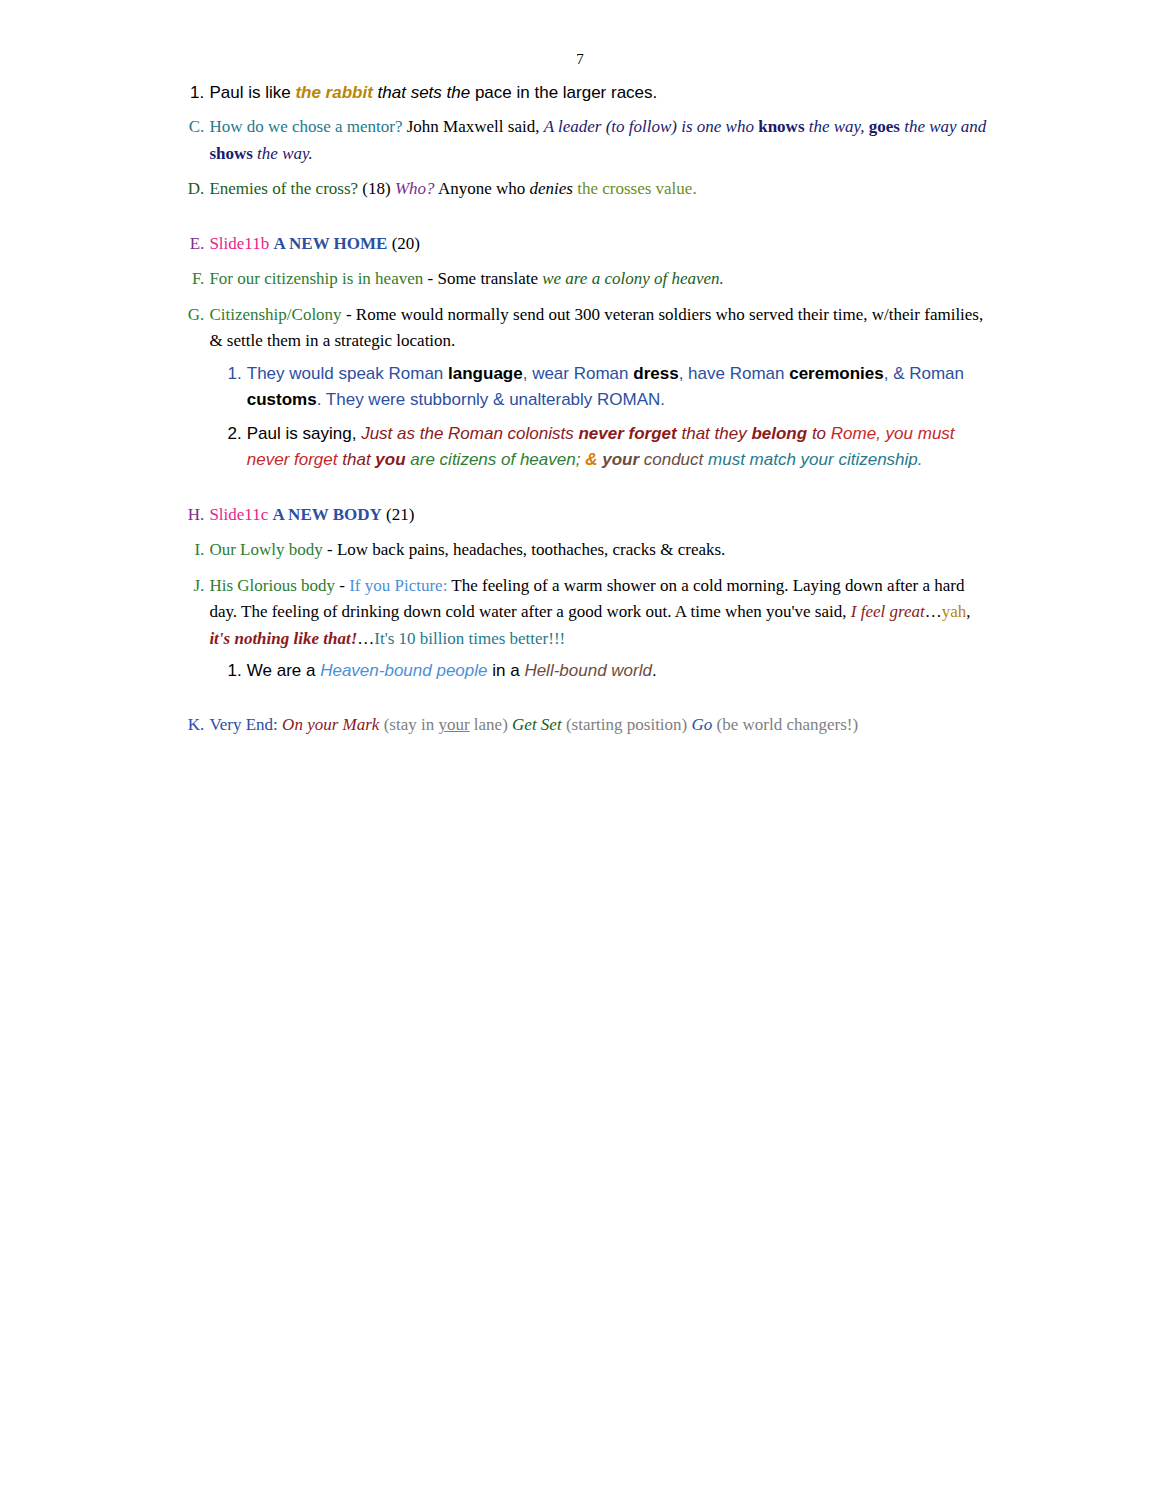7
1. Paul is like the rabbit that sets the pace in the larger races.
C. How do we chose a mentor? John Maxwell said, A leader (to follow) is one who knows the way, goes the way and shows the way.
D. Enemies of the cross? (18) Who? Anyone who denies the crosses value.
E. Slide11b A NEW HOME (20)
F. For our citizenship is in heaven - Some translate we are a colony of heaven.
G. Citizenship/Colony - Rome would normally send out 300 veteran soldiers who served their time, w/their families, & settle them in a strategic location.
1. They would speak Roman language, wear Roman dress, have Roman ceremonies, & Roman customs. They were stubbornly & unalterably ROMAN.
2. Paul is saying, Just as the Roman colonists never forget that they belong to Rome, you must never forget that you are citizens of heaven; & your conduct must match your citizenship.
H. Slide11c A NEW BODY (21)
I. Our Lowly body - Low back pains, headaches, toothaches, cracks & creaks.
J. His Glorious body - If you Picture: The feeling of a warm shower on a cold morning. Laying down after a hard day. The feeling of drinking down cold water after a good work out. A time when you've said, I feel great…yah, it's nothing like that!…It's 10 billion times better!!!
1. We are a Heaven-bound people in a Hell-bound world.
K. Very End: On your Mark (stay in your lane) Get Set (starting position) Go (be world changers!)